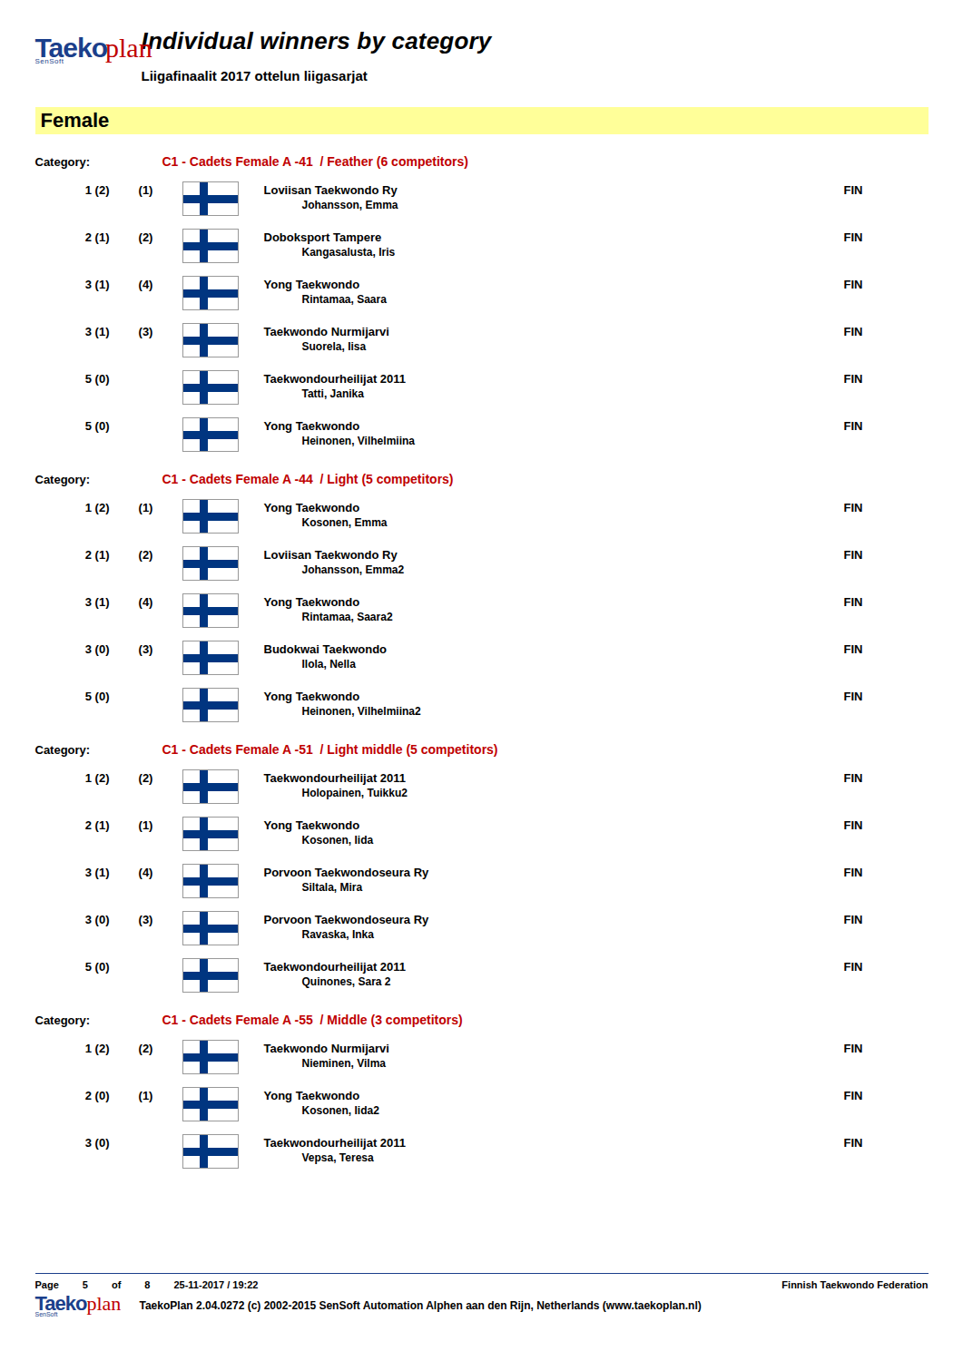Taeko plan
SenSoft
Individual winners by category
Liigafinaalit 2017 ottelun liigasarjat
Female
Category: C1 - Cadets Female A -41 / Feather (6 competitors)
| 1 (2) | (1) | | Loviisan Taekwondo Ry Johansson, Emma | FIN |
| 2 (1) | (2) | | Doboksport Tampere Kangasalusta, Iris | FIN |
| 3 (1) | (4) | | Yong Taekwondo Rintamaa, Saara | FIN |
| 3 (1) | (3) | | Taekwondo Nurmijarvi Suorela, Iisa | FIN |
| 5 (0) | | | Taekwondourheilijat 2011 Tatti, Janika | FIN |
| 5 (0) | | | Yong Taekwondo Heinonen, Vilhelmiina | FIN |
Category: C1 - Cadets Female A -44 / Light (5 competitors)
| 1 (2) | (1) | | Yong Taekwondo Kosonen, Emma | FIN |
| 2 (1) | (2) | | Loviisan Taekwondo Ry Johansson, Emma2 | FIN |
| 3 (1) | (4) | | Yong Taekwondo Rintamaa, Saara2 | FIN |
| 3 (0) | (3) | | Budokwai Taekwondo Ilola, Nella | FIN |
| 5 (0) | | | Yong Taekwondo Heinonen, Vilhelmiina2 | FIN |
Category: C1 - Cadets Female A -51 / Light middle (5 competitors)
| 1 (2) | (2) | | Taekwondourheilijat 2011 Holopainen, Tuikku2 | FIN |
| 2 (1) | (1) | | Yong Taekwondo Kosonen, Iida | FIN |
| 3 (1) | (4) | | Porvoon Taekwondoseura Ry Siltala, Mira | FIN |
| 3 (0) | (3) | | Porvoon Taekwondoseura Ry Ravaska, Inka | FIN |
| 5 (0) | | | Taekwondourheilijat 2011 Quinones, Sara 2 | FIN |
Category: C1 - Cadets Female A -55 / Middle (3 competitors)
| 1 (2) | (2) | | Taekwondo Nurmijarvi Nieminen, Vilma | FIN |
| 2 (0) | (1) | | Yong Taekwondo Kosonen, Iida2 | FIN |
| 3 (0) | | | Taekwondourheilijat 2011 Vepsa, Teresa | FIN |
Page 5 of 825-11-2017 / 19:22
Finnish Taekwondo Federation
Taeko plan
SenSoft
TaekoPlan 2.04.0272 (c) 2002-2015 SenSoft Automation Alphen aan den Rijn, Netherlands (www.taekoplan.nl)